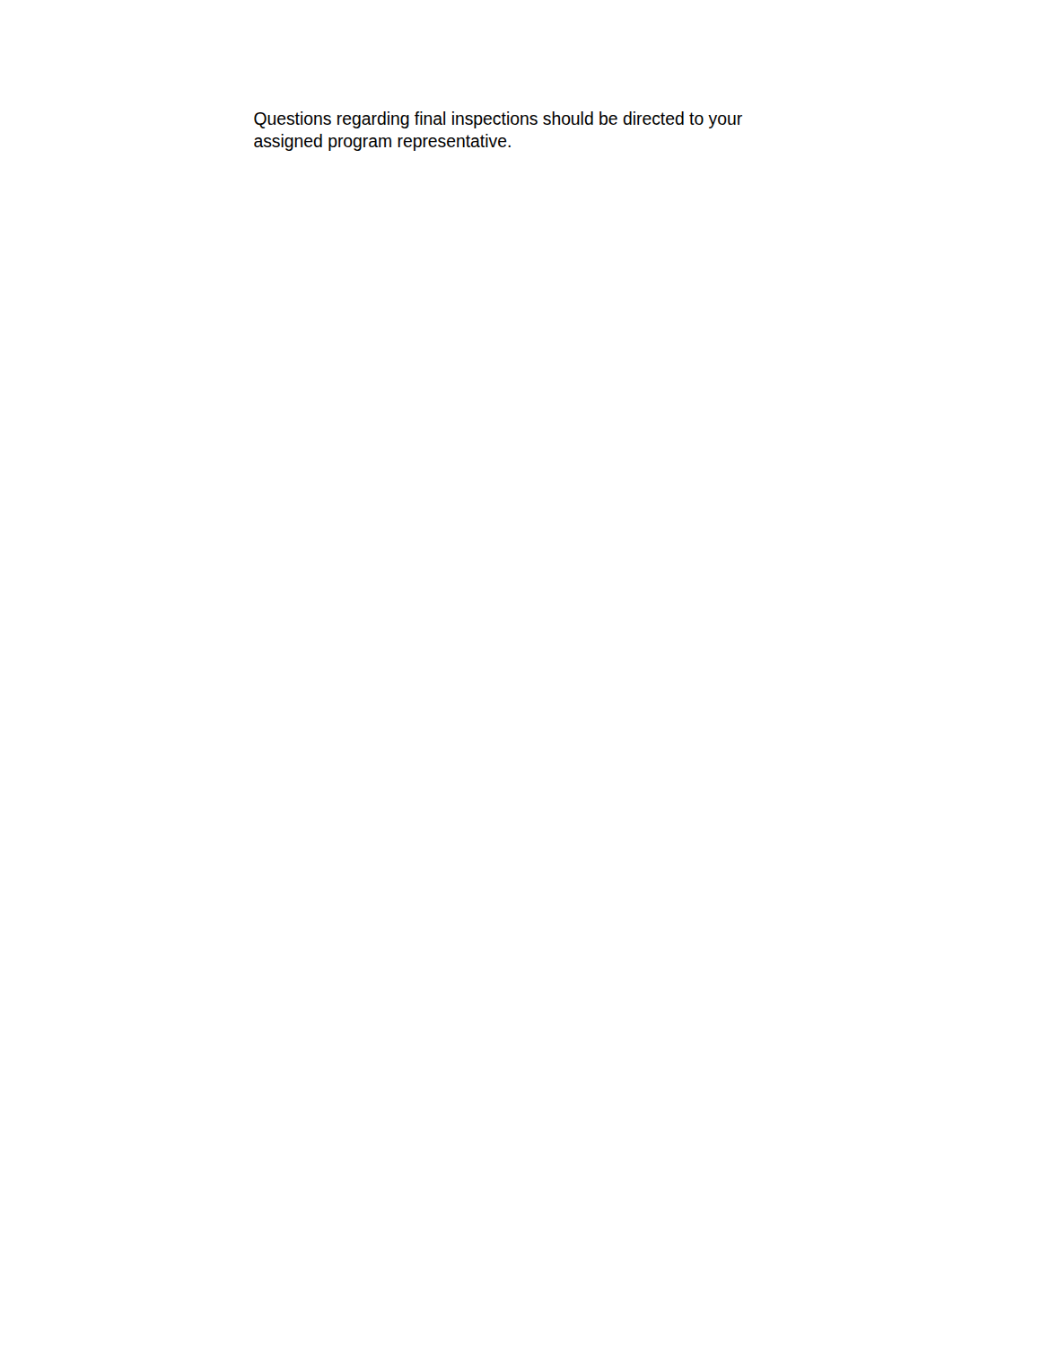Questions regarding final inspections should be directed to your assigned program representative.